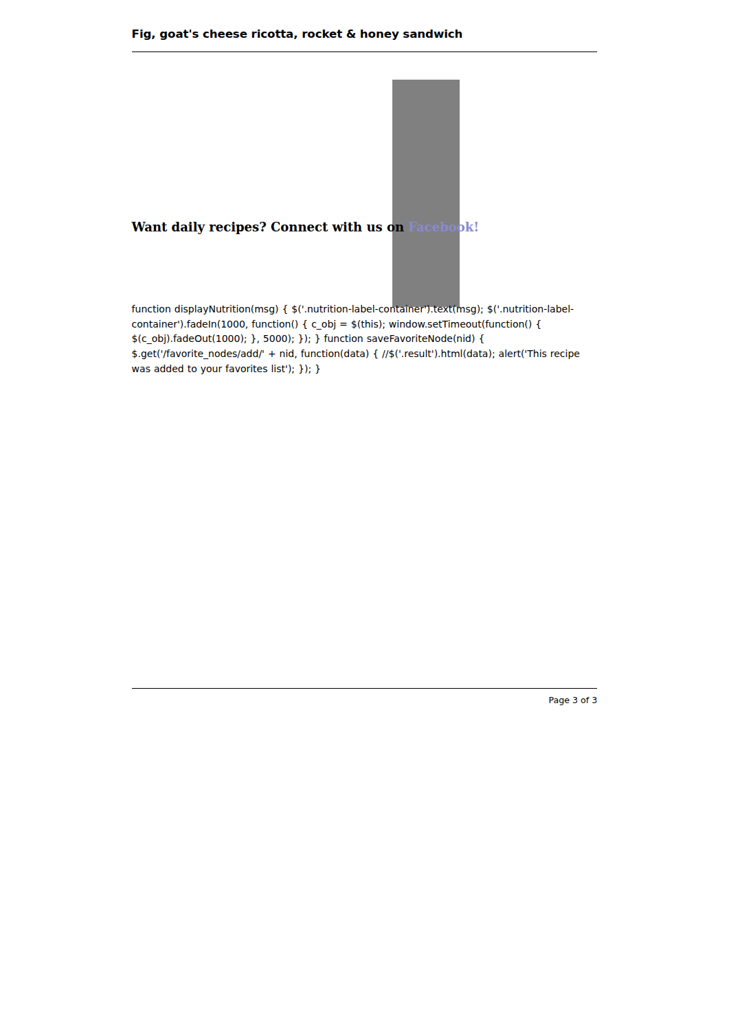Fig, goat's cheese ricotta, rocket & honey sandwich
Want daily recipes? Connect with us on Facebook!
function displayNutrition(msg) { $('.nutrition-label-container').text(msg); $('.nutrition-label-container').fadeIn(1000, function() { c_obj = $(this); window.setTimeout(function() { $(c_obj).fadeOut(1000); }, 5000); }); } function saveFavoriteNode(nid) { $.get('/favorite_nodes/add/' + nid, function(data) { //$('.result').html(data); alert('This recipe was added to your favorites list'); }); }
Page 3 of 3